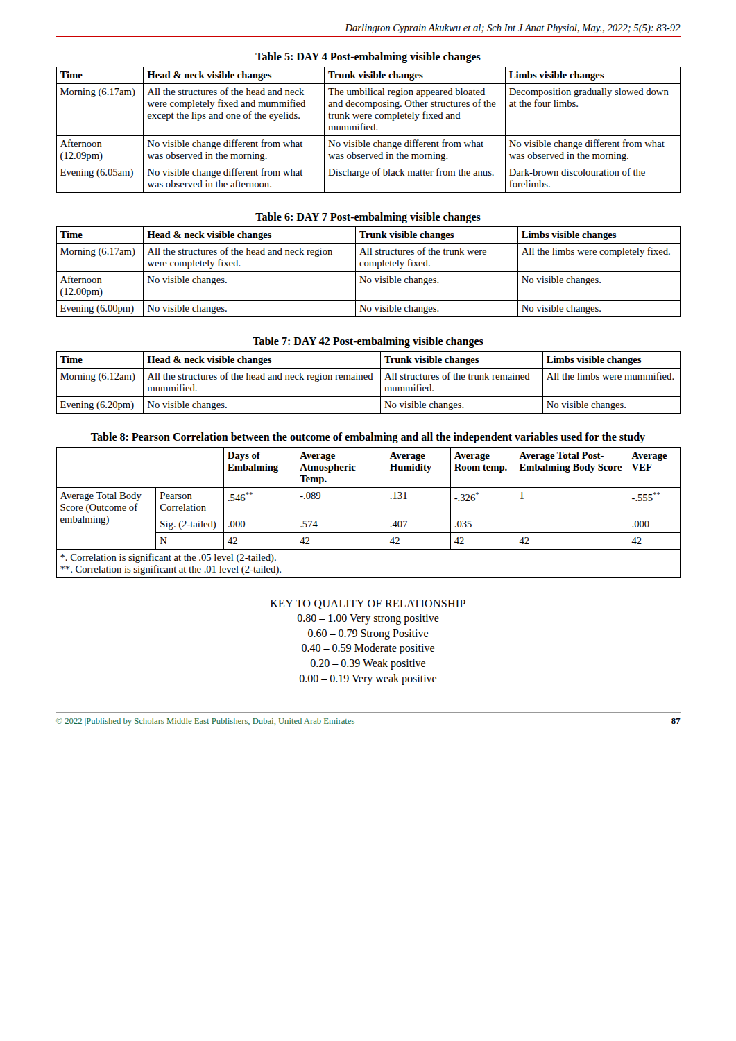Darlington Cyprain Akukwu et al; Sch Int J Anat Physiol, May., 2022; 5(5): 83-92
Table 5: DAY 4 Post-embalming visible changes
| Time | Head & neck visible changes | Trunk visible changes | Limbs visible changes |
| --- | --- | --- | --- |
| Morning (6.17am) | All the structures of the head and neck were completely fixed and mummified except the lips and one of the eyelids. | The umbilical region appeared bloated and decomposing. Other structures of the trunk were completely fixed and mummified. | Decomposition gradually slowed down at the four limbs. |
| Afternoon (12.09pm) | No visible change different from what was observed in the morning. | No visible change different from what was observed in the morning. | No visible change different from what was observed in the morning. |
| Evening (6.05am) | No visible change different from what was observed in the afternoon. | Discharge of black matter from the anus. | Dark-brown discolouration of the forelimbs. |
Table 6: DAY 7 Post-embalming visible changes
| Time | Head & neck visible changes | Trunk visible changes | Limbs visible changes |
| --- | --- | --- | --- |
| Morning (6.17am) | All the structures of the head and neck region were completely fixed. | All structures of the trunk were completely fixed. | All the limbs were completely fixed. |
| Afternoon (12.00pm) | No visible changes. | No visible changes. | No visible changes. |
| Evening (6.00pm) | No visible changes. | No visible changes. | No visible changes. |
Table 7: DAY 42 Post-embalming visible changes
| Time | Head & neck visible changes | Trunk visible changes | Limbs visible changes |
| --- | --- | --- | --- |
| Morning (6.12am) | All the structures of the head and neck region remained mummified. | All structures of the trunk remained mummified. | All the limbs were mummified. |
| Evening (6.20pm) | No visible changes. | No visible changes. | No visible changes. |
Table 8: Pearson Correlation between the outcome of embalming and all the independent variables used for the study
| | Days of Embalming | Average Atmospheric Temp. | Average Humidity | Average Room temp. | Average Total Post-Embalming Body Score | Average VEF |
| --- | --- | --- | --- | --- | --- | --- |
| Average Total Body Score (Outcome of embalming) | Pearson Correlation | .546 ** | -.089 | .131 | -.326 * | 1 | -.555 ** |
| Sig. (2-tailed) | .000 | .574 | .407 | .035 | | .000 |
| N | 42 | 42 | 42 | 42 | 42 | 42 |
| *. Correlation is significant at the .05 level (2-tailed). **. Correlation is significant at the .01 level (2-tailed). |
KEY TO QUALITY OF RELATIONSHIP
0.80 – 1.00 Very strong positive
0.60 – 0.79 Strong Positive
0.40 – 0.59 Moderate positive
0.20 – 0.39 Weak positive
0.00 – 0.19 Very weak positive
© 2022 |Published by Scholars Middle East Publishers, Dubai, United Arab Emirates 87